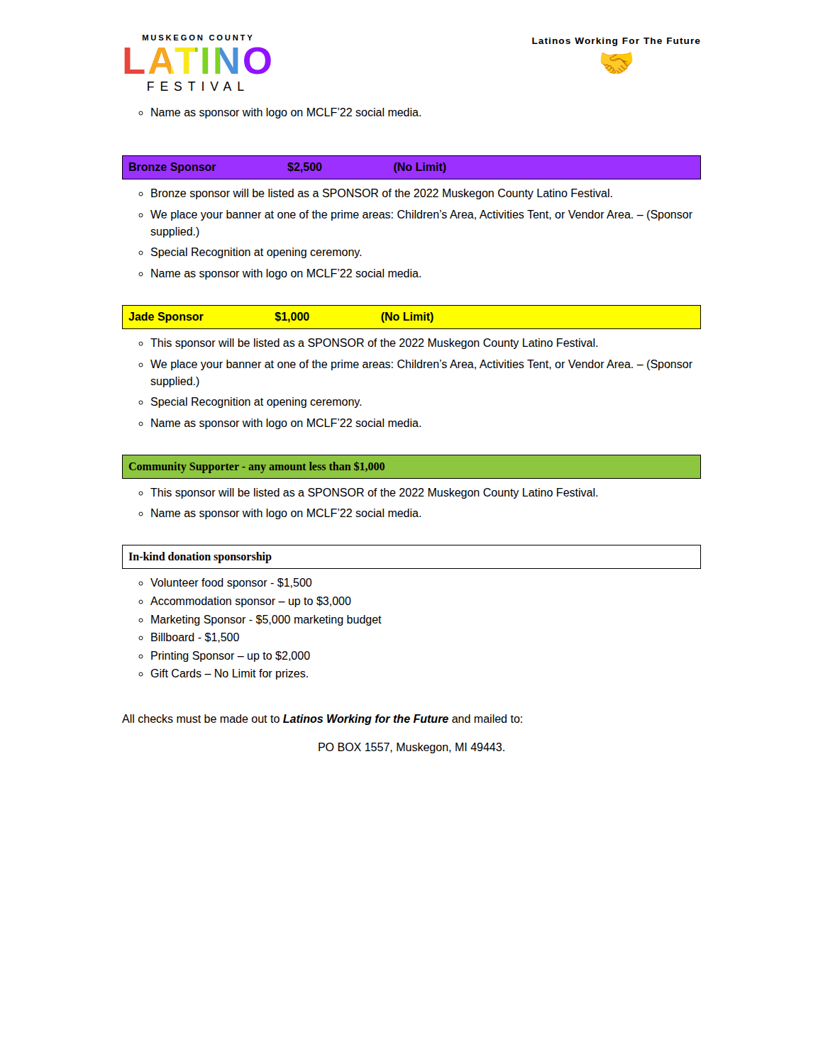MUSKEGON COUNTY
LATINO
FESTIVAL
Latinos Working For The Future 🤝
Name as sponsor with logo on MCLF’22 social media.
Bronze Sponsor $2,500 (No Limit)
Bronze sponsor will be listed as a SPONSOR of the 2022 Muskegon County Latino Festival.
We place your banner at one of the prime areas: Children’s Area, Activities Tent, or Vendor Area. – (Sponsor supplied.)
Special Recognition at opening ceremony.
Name as sponsor with logo on MCLF’22 social media.
Jade Sponsor $1,000 (No Limit)
This sponsor will be listed as a SPONSOR of the 2022 Muskegon County Latino Festival.
We place your banner at one of the prime areas: Children’s Area, Activities Tent, or Vendor Area. – (Sponsor supplied.)
Special Recognition at opening ceremony.
Name as sponsor with logo on MCLF’22 social media.
Community Supporter - any amount less than $1,000
This sponsor will be listed as a SPONSOR of the 2022 Muskegon County Latino Festival.
Name as sponsor with logo on MCLF’22 social media.
In-kind donation sponsorship
Volunteer food sponsor - $1,500
Accommodation sponsor – up to $3,000
Marketing Sponsor - $5,000 marketing budget
Billboard - $1,500
Printing Sponsor – up to $2,000
Gift Cards – No Limit for prizes.
All checks must be made out to Latinos Working for the Future and mailed to:
PO BOX 1557, Muskegon, MI 49443.